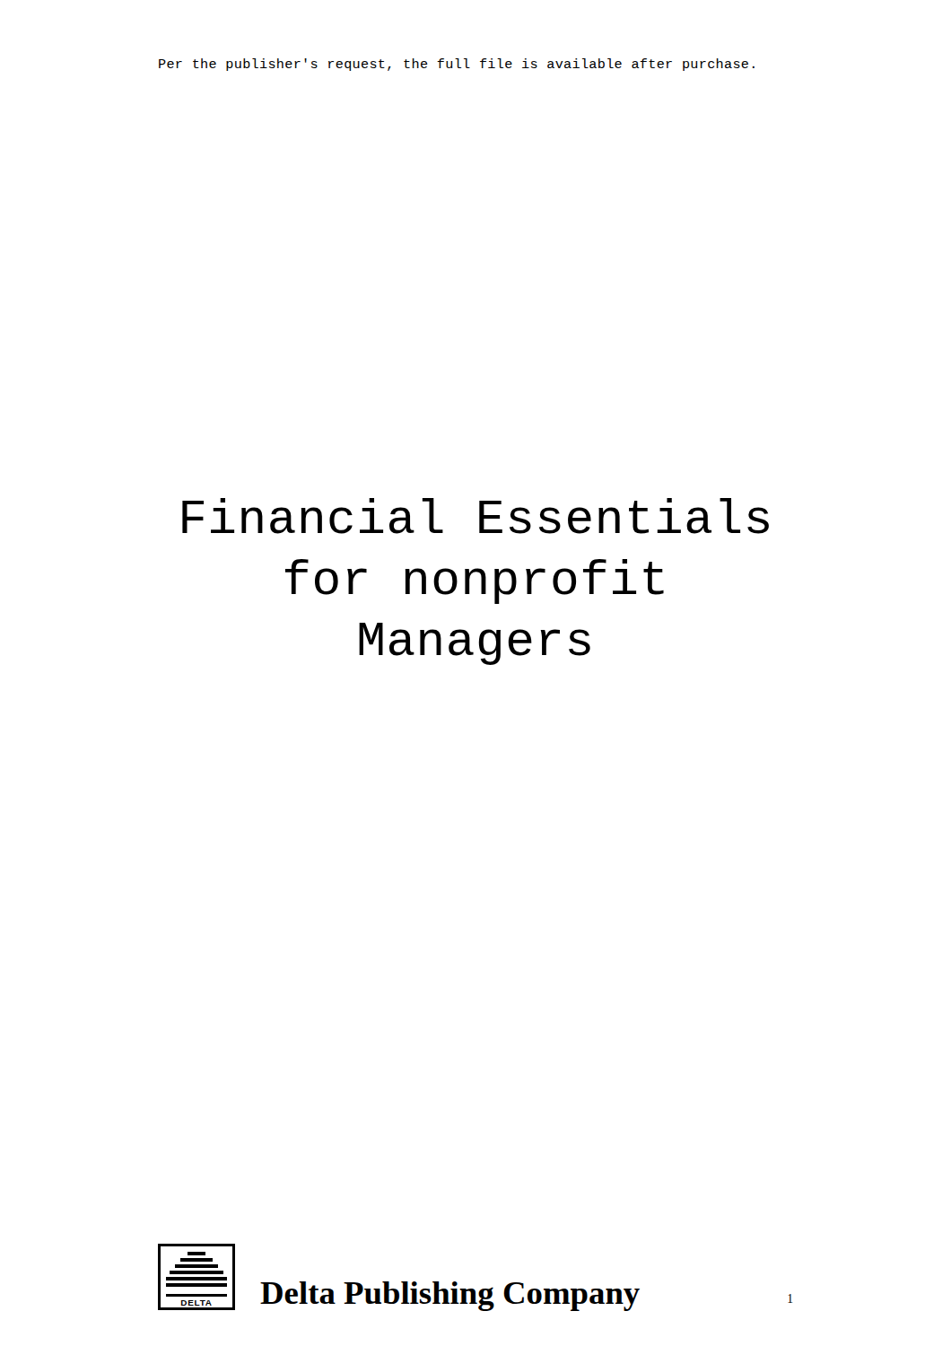Per the publisher's request, the full file is available after purchase.
Financial Essentials
for nonprofit
Managers
DELTA
Delta Publishing Company
1